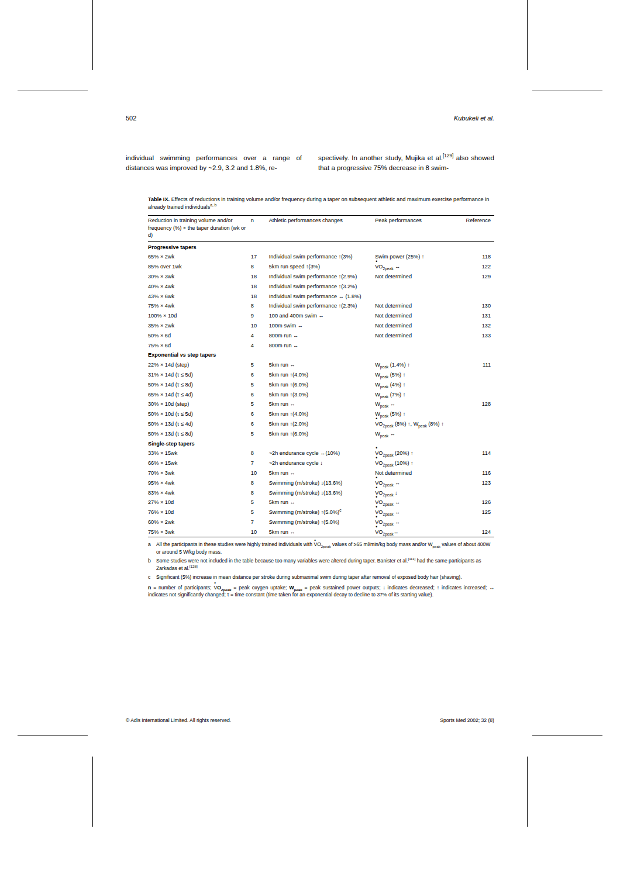502
Kubukeli et al.
individual swimming performances over a range of distances was improved by ~2.9, 3.2 and 1.8%, re-
spectively. In another study, Mujika et al.[129] also showed that a progressive 75% decrease in 8 swim-
Table IX. Effects of reductions in training volume and/or frequency during a taper on subsequent athletic and maximum exercise performance in already trained individualsa, b
| Reduction in training volume and/or frequency (%) × the taper duration (wk or d) | n | Athletic performances changes | Peak performances | Reference |
| --- | --- | --- | --- | --- |
| Progressive tapers |
| 65% × 2wk | 17 | Individual swim performance ↑(3%) | Swim power (25%) ↑ | 118 |
| 85% over 1wk | 8 | 5km run speed ↑(3%) | V O 2peak ↔ | 122 |
| 30% × 3wk | 18 | Individual swim performance ↑(2.9%) | Not determined | 129 |
| 40% × 4wk | 18 | Individual swim performance ↑(3.2%) | | |
| 43% × 6wk | 18 | Individual swim performance ↔ (1.8%) | | |
| 75% × 4wk | 8 | Individual swim performance ↑(2.3%) | Not determined | 130 |
| 100% × 10d | 9 | 100 and 400m swim ↔ | Not determined | 131 |
| 35% × 2wk | 10 | 100m swim ↔ | Not determined | 132 |
| 50% × 6d | 4 | 800m run ↔ | Not determined | 133 |
| 75% × 6d | 4 | 800m run ↔ | | |
| Exponential vs step tapers |
| 22% × 14d (step) | 5 | 5km run ↔ | W peak (1.4%) ↑ | 111 |
| 31% × 14d (τ ≤ 5d) | 6 | 5km run ↑(4.0%) | W peak (5%) ↑ | |
| 50% × 14d (τ ≤ 8d) | 5 | 5km run ↑(6.0%) | W peak (4%) ↑ | |
| 65% × 14d (τ ≤ 4d) | 6 | 5km run ↑(3.0%) | W peak (7%) ↑ | |
| 30% × 10d (step) | 5 | 5km run ↔ | W peak ↔ | 128 |
| 50% × 10d (τ ≤ 5d) | 6 | 5km run ↑(4.0%) | W peak (5%) ↑ | |
| 50% × 13d (τ ≤ 4d) | 6 | 5km run ↑(2.0%) | V O 2peak (8%) ↑, W peak (8%) ↑ | |
| 50% × 13d (τ ≤ 8d) | 5 | 5km run ↑(6.0%) | W peak ↔ | |
| Single-step tapers |
| 33% × 15wk | 8 | ~2h endurance cycle ↔(10%) | V O 2peak (20%) ↑ | 114 |
| 66% × 15wk | 7 | ~2h endurance cycle ↓ | V O 2peak (10%) ↑ | |
| 70% × 3wk | 10 | 5km run ↔ | Not determined | 116 |
| 95% × 4wk | 8 | Swimming (m/stroke) ↓(13.6%) | V O 2peak ↔ | 123 |
| 83% × 4wk | 8 | Swimming (m/stroke) ↓(13.6%) | V O 2peak ↓ | |
| 27% × 10d | 5 | 5km run ↔ | V O 2peak ↔ | 126 |
| 76% × 10d | 5 | Swimming (m/stroke) ↑(5.0%) c | V O 2peak ↔ | 125 |
| 60% × 2wk | 7 | Swimming (m/stroke) ↑(5.0%) | V O 2peak ↔ | |
| 75% × 3wk | 10 | 5km run ↔ | V O 2peak ↔ | 124 |
aAll the participants in these studies were highly trained individuals with VO2peak values of ≥65 ml/min/kg body mass and/or Wpeak values of about 400W or around 5 W/kg body mass.
bSome studies were not included in the table because too many variables were altered during taper. Banister et al.[111] had the same participants as Zarkadas et al.[128]
cSignificant (5%) increase in mean distance per stroke during submaximal swim during taper after removal of exposed body hair (shaving).
n = number of participants; VO2peak = peak oxygen uptake; Wpeak = peak sustained power outputs; ↓ indicates decreased; ↑ indicates increased; ↔ indicates not significantly changed; τ = time constant (time taken for an exponential decay to decline to 37% of its starting value).
© Adis International Limited. All rights reserved.
Sports Med 2002; 32 (8)